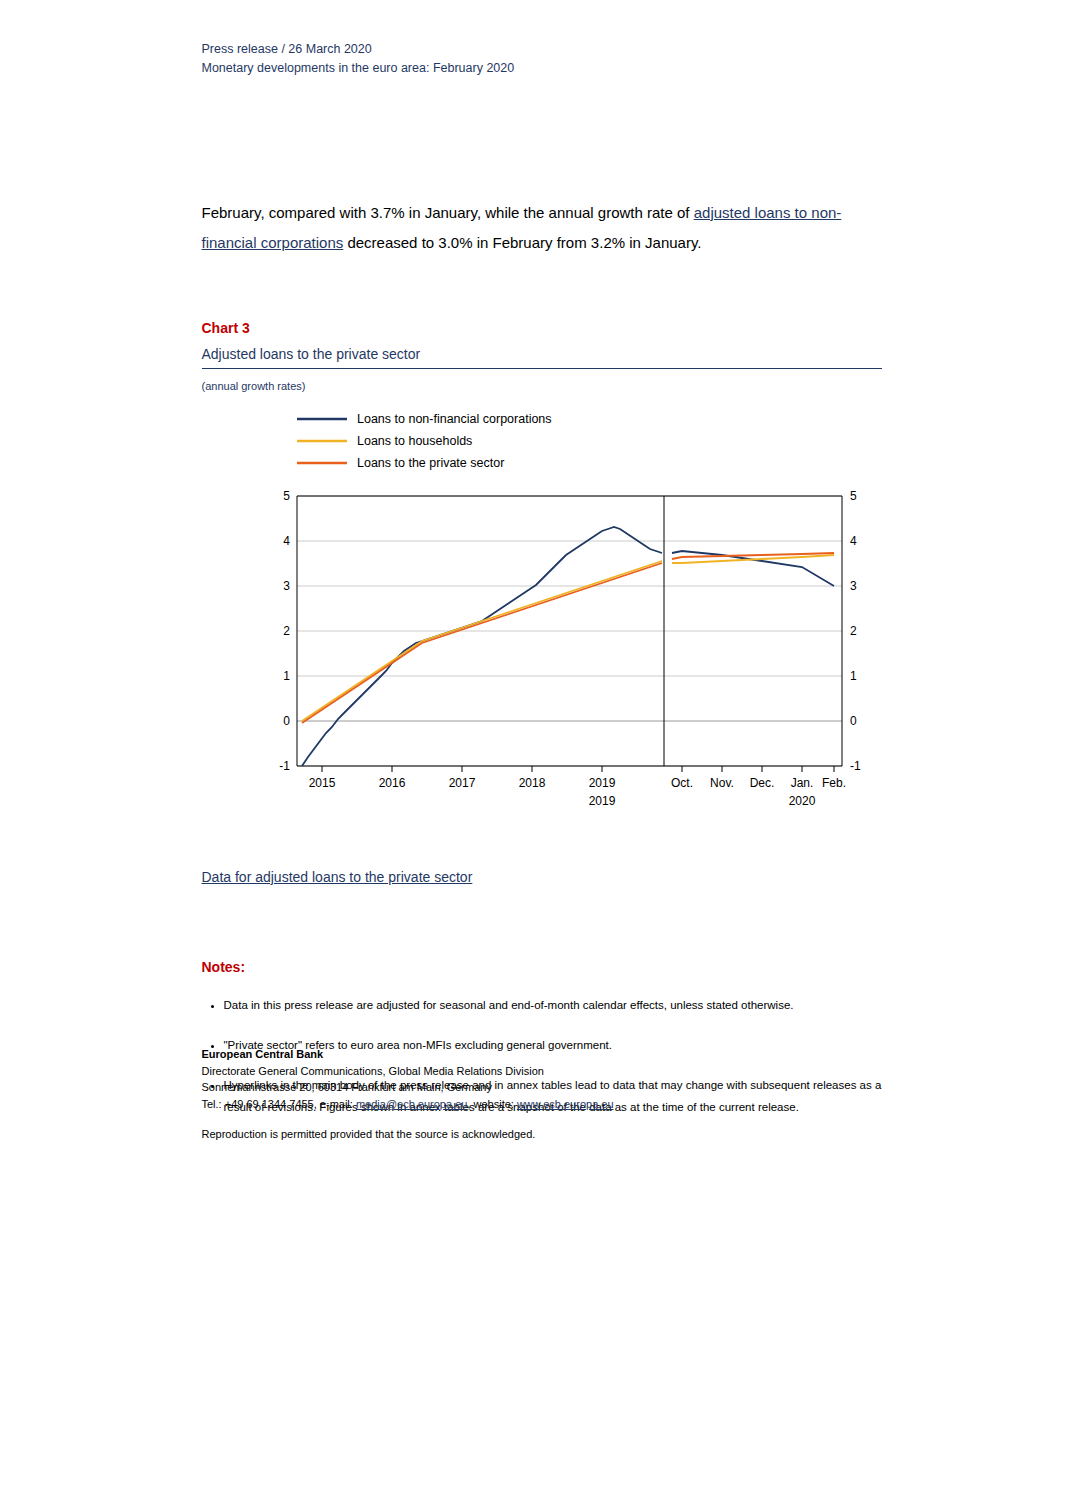Press release / 26 March 2020
Monetary developments in the euro area: February 2020
February, compared with 3.7% in January, while the annual growth rate of adjusted loans to non-financial corporations decreased to 3.0% in February from 3.2% in January.
Chart 3
Adjusted loans to the private sector
(annual growth rates)
Loans to non-financial corporations Loans to households Loans to the private sector 5 4 3 2 1 0 -1 5 4 3 2 1 0 -1 2015 2016 2017 2018 2019 Oct. Nov. Dec. Jan. Feb. 2019 2020
Data for adjusted loans to the private sector
Notes:
Data in this press release are adjusted for seasonal and end-of-month calendar effects, unless stated otherwise.
"Private sector" refers to euro area non-MFIs excluding general government.
Hyperlinks in the main body of the press release and in annex tables lead to data that may change with subsequent releases as a result of revisions. Figures shown in annex tables are a snapshot of the data as at the time of the current release.
European Central Bank
Directorate General Communications, Global Media Relations Division
Sonnemannstrasse 20, 60314 Frankfurt am Main, Germany
Tel.: +49 69 1344 7455, e-mail: media@ecb.europa.eu, website: www.ecb.europa.eu
Reproduction is permitted provided that the source is acknowledged.